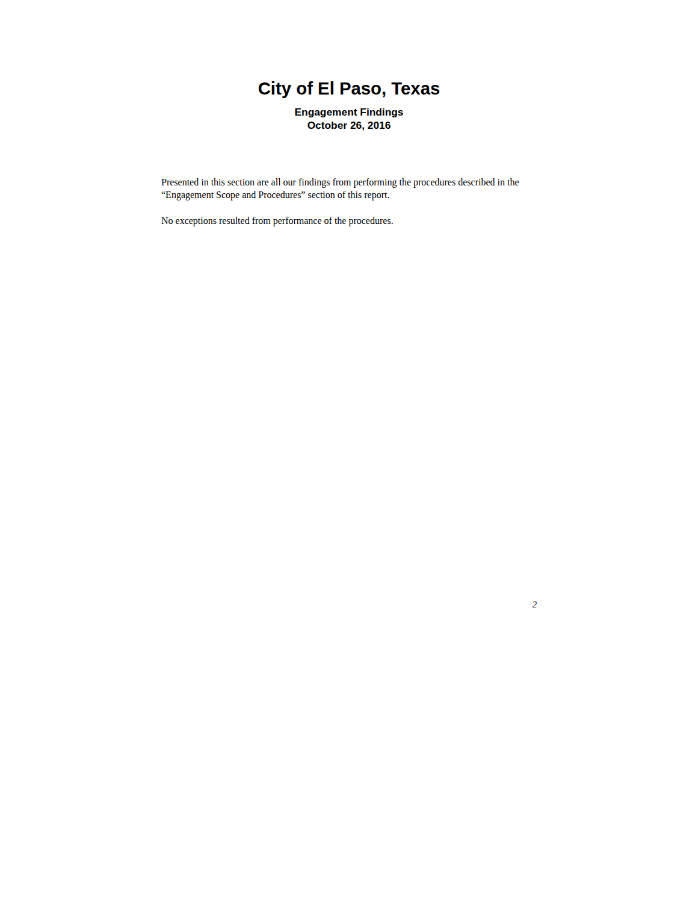City of El Paso, Texas
Engagement Findings
October 26, 2016
Presented in this section are all our findings from performing the procedures described in the “Engagement Scope and Procedures” section of this report.
No exceptions resulted from performance of the procedures.
2